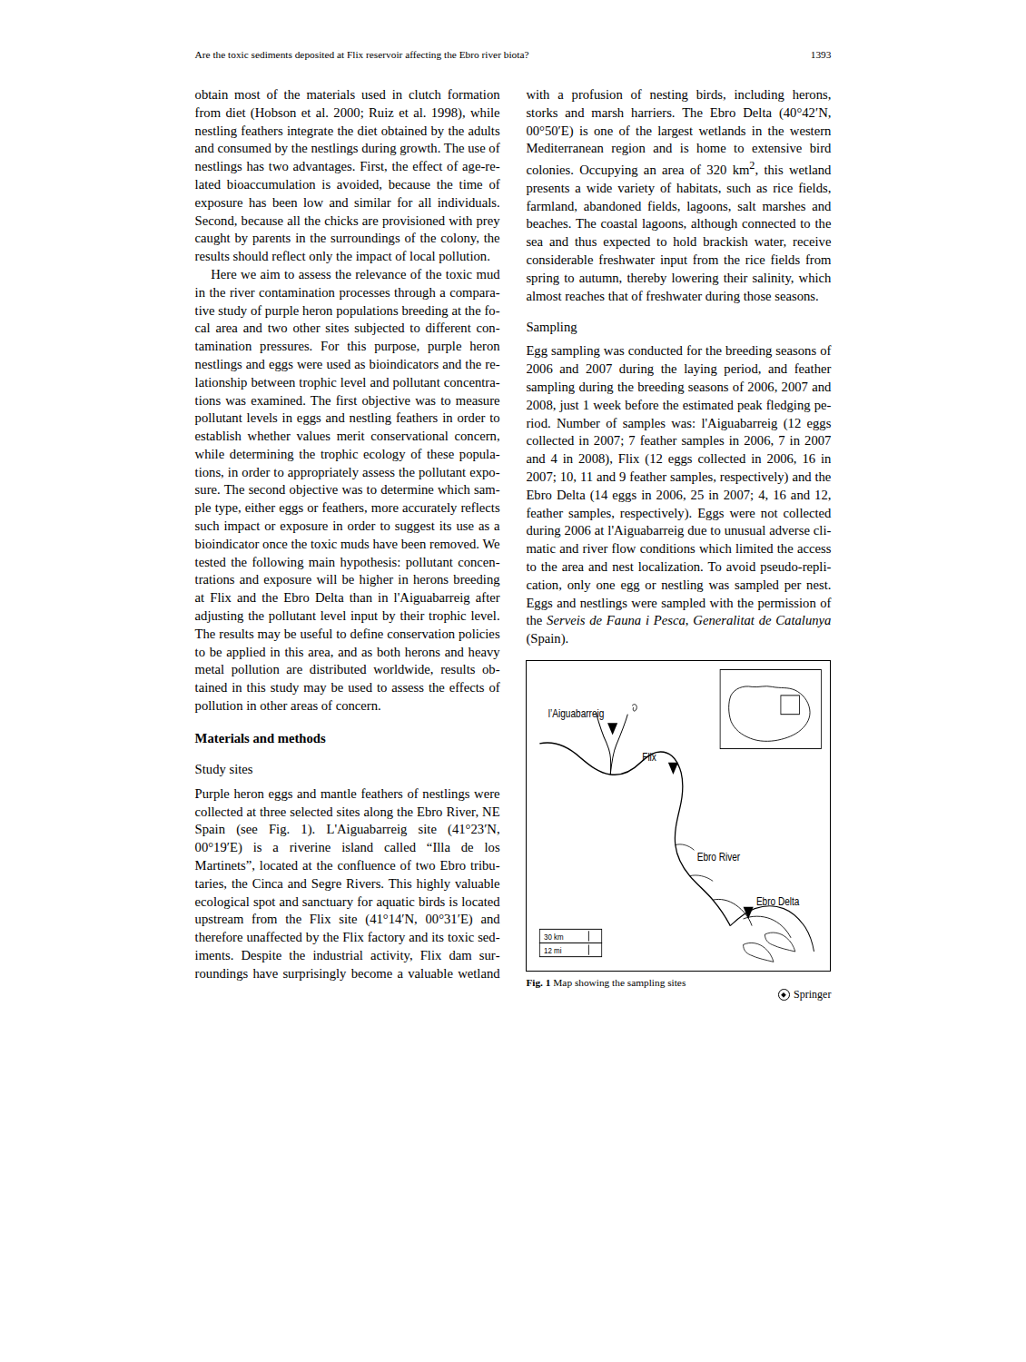Are the toxic sediments deposited at Flix reservoir affecting the Ebro river biota? 1393
obtain most of the materials used in clutch formation from diet (Hobson et al. 2000; Ruiz et al. 1998), while nestling feathers integrate the diet obtained by the adults and consumed by the nestlings during growth. The use of nestlings has two advantages. First, the effect of age-related bioaccumulation is avoided, because the time of exposure has been low and similar for all individuals. Second, because all the chicks are provisioned with prey caught by parents in the surroundings of the colony, the results should reflect only the impact of local pollution.
Here we aim to assess the relevance of the toxic mud in the river contamination processes through a comparative study of purple heron populations breeding at the focal area and two other sites subjected to different contamination pressures. For this purpose, purple heron nestlings and eggs were used as bioindicators and the relationship between trophic level and pollutant concentrations was examined. The first objective was to measure pollutant levels in eggs and nestling feathers in order to establish whether values merit conservational concern, while determining the trophic ecology of these populations, in order to appropriately assess the pollutant exposure. The second objective was to determine which sample type, either eggs or feathers, more accurately reflects such impact or exposure in order to suggest its use as a bioindicator once the toxic muds have been removed. We tested the following main hypothesis: pollutant concentrations and exposure will be higher in herons breeding at Flix and the Ebro Delta than in l'Aiguabarreig after adjusting the pollutant level input by their trophic level. The results may be useful to define conservation policies to be applied in this area, and as both herons and heavy metal pollution are distributed worldwide, results obtained in this study may be used to assess the effects of pollution in other areas of concern.
Materials and methods
Study sites
Purple heron eggs and mantle feathers of nestlings were collected at three selected sites along the Ebro River, NE Spain (see Fig. 1). L'Aiguabarreig site (41°23′N, 00°19′E) is a riverine island called “Illa de los Martinets”, located at the confluence of two Ebro tributaries, the Cinca and Segre Rivers. This highly valuable ecological spot and sanctuary for aquatic birds is located upstream from the Flix site (41°14′N, 00°31′E) and therefore unaffected by the Flix factory and its toxic sediments. Despite the industrial activity, Flix dam surroundings have surprisingly become a valuable wetland with a profusion of nesting birds, including herons, storks and marsh harriers. The Ebro Delta (40°42′N, 00°50′E) is one of the largest wetlands in the western Mediterranean region and is home to extensive bird colonies. Occupying an area of 320 km2, this wetland presents a wide variety of habitats, such as rice fields, farmland, abandoned fields, lagoons, salt marshes and beaches. The coastal lagoons, although connected to the sea and thus expected to hold brackish water, receive considerable freshwater input from the rice fields from spring to autumn, thereby lowering their salinity, which almost reaches that of freshwater during those seasons.
Sampling
Egg sampling was conducted for the breeding seasons of 2006 and 2007 during the laying period, and feather sampling during the breeding seasons of 2006, 2007 and 2008, just 1 week before the estimated peak fledging period. Number of samples was: l'Aiguabarreig (12 eggs collected in 2007; 7 feather samples in 2006, 7 in 2007 and 4 in 2008), Flix (12 eggs collected in 2006, 16 in 2007; 10, 11 and 9 feather samples, respectively) and the Ebro Delta (14 eggs in 2006, 25 in 2007; 4, 16 and 12, feather samples, respectively). Eggs were not collected during 2006 at l'Aiguabarreig due to unusual adverse climatic and river flow conditions which limited the access to the area and nest localization. To avoid pseudo-replication, only one egg or nestling was sampled per nest. Eggs and nestlings were sampled with the permission of the Serveis de Fauna i Pesca, Generalitat de Catalunya (Spain).
l’Aiguabarreig Flix Ebro River Ebro Delta 30 km 12 mi
Fig. 1 Map showing the sampling sites
Springer